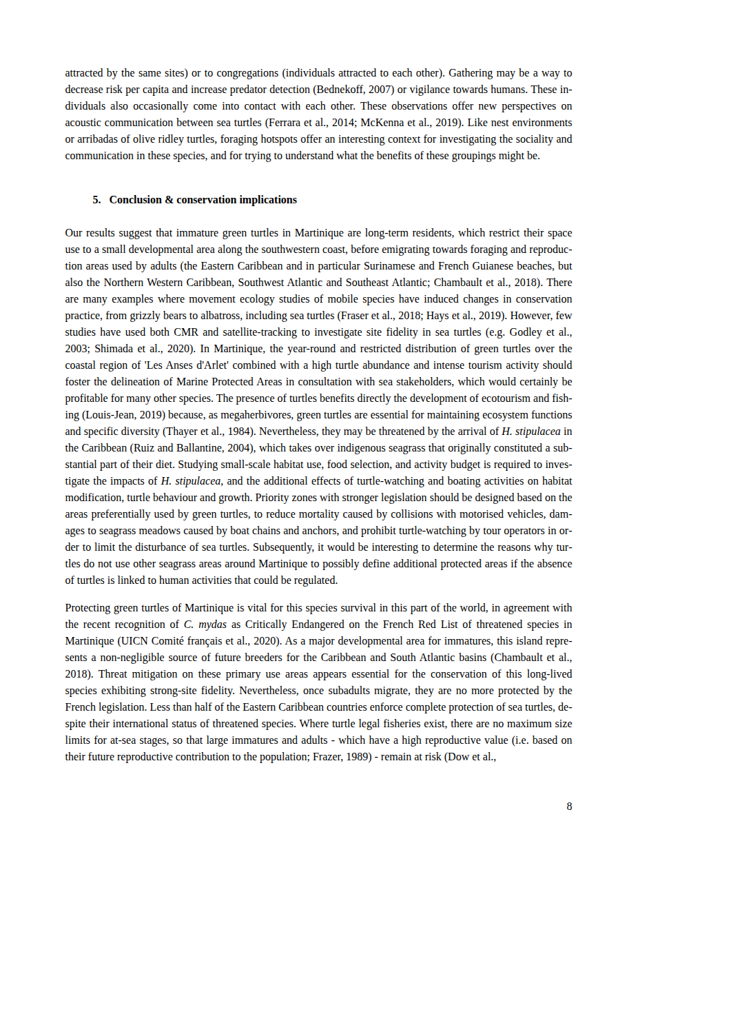attracted by the same sites) or to congregations (individuals attracted to each other). Gathering may be a way to decrease risk per capita and increase predator detection (Bednekoff, 2007) or vigilance towards humans. These individuals also occasionally come into contact with each other. These observations offer new perspectives on acoustic communication between sea turtles (Ferrara et al., 2014; McKenna et al., 2019). Like nest environments or arribadas of olive ridley turtles, foraging hotspots offer an interesting context for investigating the sociality and communication in these species, and for trying to understand what the benefits of these groupings might be.
5. Conclusion & conservation implications
Our results suggest that immature green turtles in Martinique are long-term residents, which restrict their space use to a small developmental area along the southwestern coast, before emigrating towards foraging and reproduction areas used by adults (the Eastern Caribbean and in particular Surinamese and French Guianese beaches, but also the Northern Western Caribbean, Southwest Atlantic and Southeast Atlantic; Chambault et al., 2018). There are many examples where movement ecology studies of mobile species have induced changes in conservation practice, from grizzly bears to albatross, including sea turtles (Fraser et al., 2018; Hays et al., 2019). However, few studies have used both CMR and satellite-tracking to investigate site fidelity in sea turtles (e.g. Godley et al., 2003; Shimada et al., 2020). In Martinique, the year-round and restricted distribution of green turtles over the coastal region of 'Les Anses d'Arlet' combined with a high turtle abundance and intense tourism activity should foster the delineation of Marine Protected Areas in consultation with sea stakeholders, which would certainly be profitable for many other species. The presence of turtles benefits directly the development of ecotourism and fishing (Louis-Jean, 2019) because, as megaherbivores, green turtles are essential for maintaining ecosystem functions and specific diversity (Thayer et al., 1984). Nevertheless, they may be threatened by the arrival of H. stipulacea in the Caribbean (Ruiz and Ballantine, 2004), which takes over indigenous seagrass that originally constituted a substantial part of their diet. Studying small-scale habitat use, food selection, and activity budget is required to investigate the impacts of H. stipulacea, and the additional effects of turtle-watching and boating activities on habitat modification, turtle behaviour and growth. Priority zones with stronger legislation should be designed based on the areas preferentially used by green turtles, to reduce mortality caused by collisions with motorised vehicles, damages to seagrass meadows caused by boat chains and anchors, and prohibit turtle-watching by tour operators in order to limit the disturbance of sea turtles. Subsequently, it would be interesting to determine the reasons why turtles do not use other seagrass areas around Martinique to possibly define additional protected areas if the absence of turtles is linked to human activities that could be regulated.
Protecting green turtles of Martinique is vital for this species survival in this part of the world, in agreement with the recent recognition of C. mydas as Critically Endangered on the French Red List of threatened species in Martinique (UICN Comité français et al., 2020). As a major developmental area for immatures, this island represents a non-negligible source of future breeders for the Caribbean and South Atlantic basins (Chambault et al., 2018). Threat mitigation on these primary use areas appears essential for the conservation of this long-lived species exhibiting strong-site fidelity. Nevertheless, once subadults migrate, they are no more protected by the French legislation. Less than half of the Eastern Caribbean countries enforce complete protection of sea turtles, despite their international status of threatened species. Where turtle legal fisheries exist, there are no maximum size limits for at-sea stages, so that large immatures and adults - which have a high reproductive value (i.e. based on their future reproductive contribution to the population; Frazer, 1989) - remain at risk (Dow et al.,
8